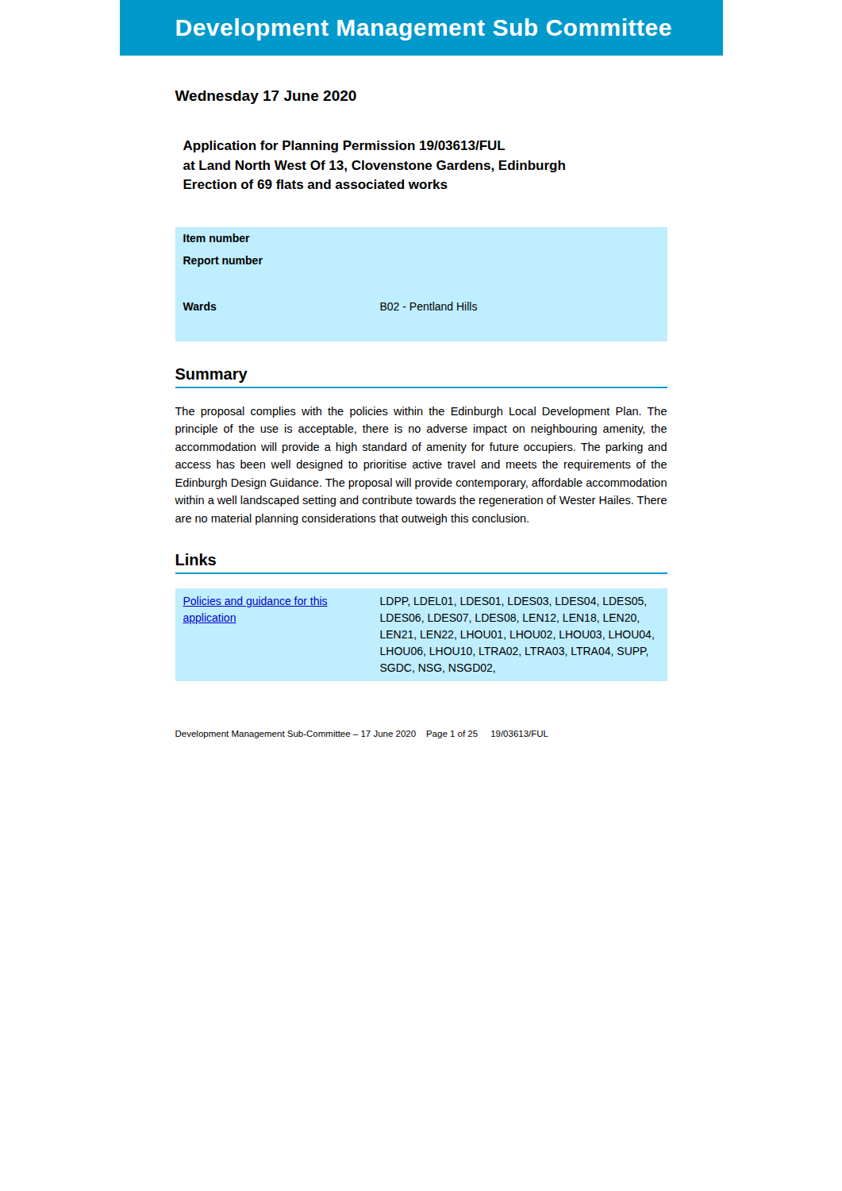Development Management Sub Committee
Wednesday 17 June 2020
Application for Planning Permission 19/03613/FUL
at Land North West Of 13, Clovenstone Gardens, Edinburgh
Erection of 69 flats and associated works
| Item number | |
| Report number | |
| Wards | B02 - Pentland Hills |
Summary
The proposal complies with the policies within the Edinburgh Local Development Plan. The principle of the use is acceptable, there is no adverse impact on neighbouring amenity, the accommodation will provide a high standard of amenity for future occupiers. The parking and access has been well designed to prioritise active travel and meets the requirements of the Edinburgh Design Guidance. The proposal will provide contemporary, affordable accommodation within a well landscaped setting and contribute towards the regeneration of Wester Hailes. There are no material planning considerations that outweigh this conclusion.
Links
| Policies and guidance for this application | LDPP, LDEL01, LDES01, LDES03, LDES04, LDES05, LDES06, LDES07, LDES08, LEN12, LEN18, LEN20, LEN21, LEN22, LHOU01, LHOU02, LHOU03, LHOU04, LHOU06, LHOU10, LTRA02, LTRA03, LTRA04, SUPP, SGDC, NSG, NSGD02, |
Development Management Sub-Committee – 17 June 2020 Page 1 of 25 19/03613/FUL